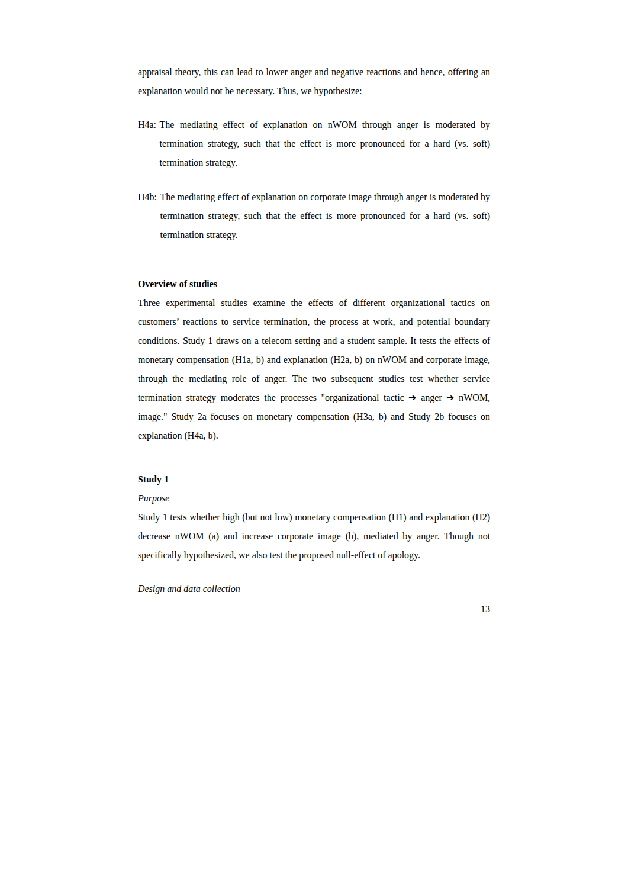appraisal theory, this can lead to lower anger and negative reactions and hence, offering an explanation would not be necessary. Thus, we hypothesize:
H4a:
The mediating effect of explanation on nWOM through anger is moderated by termination strategy, such that the effect is more pronounced for a hard (vs. soft) termination strategy.
H4b:
The mediating effect of explanation on corporate image through anger is moderated by termination strategy, such that the effect is more pronounced for a hard (vs. soft) termination strategy.
Overview of studies
Three experimental studies examine the effects of different organizational tactics on customers’ reactions to service termination, the process at work, and potential boundary conditions. Study 1 draws on a telecom setting and a student sample. It tests the effects of monetary compensation (H1a, b) and explanation (H2a, b) on nWOM and corporate image, through the mediating role of anger. The two subsequent studies test whether service termination strategy moderates the processes "organizational tactic ➔ anger ➔ nWOM, image." Study 2a focuses on monetary compensation (H3a, b) and Study 2b focuses on explanation (H4a, b).
Study 1
Purpose
Study 1 tests whether high (but not low) monetary compensation (H1) and explanation (H2) decrease nWOM (a) and increase corporate image (b), mediated by anger. Though not specifically hypothesized, we also test the proposed null-effect of apology.
Design and data collection
13